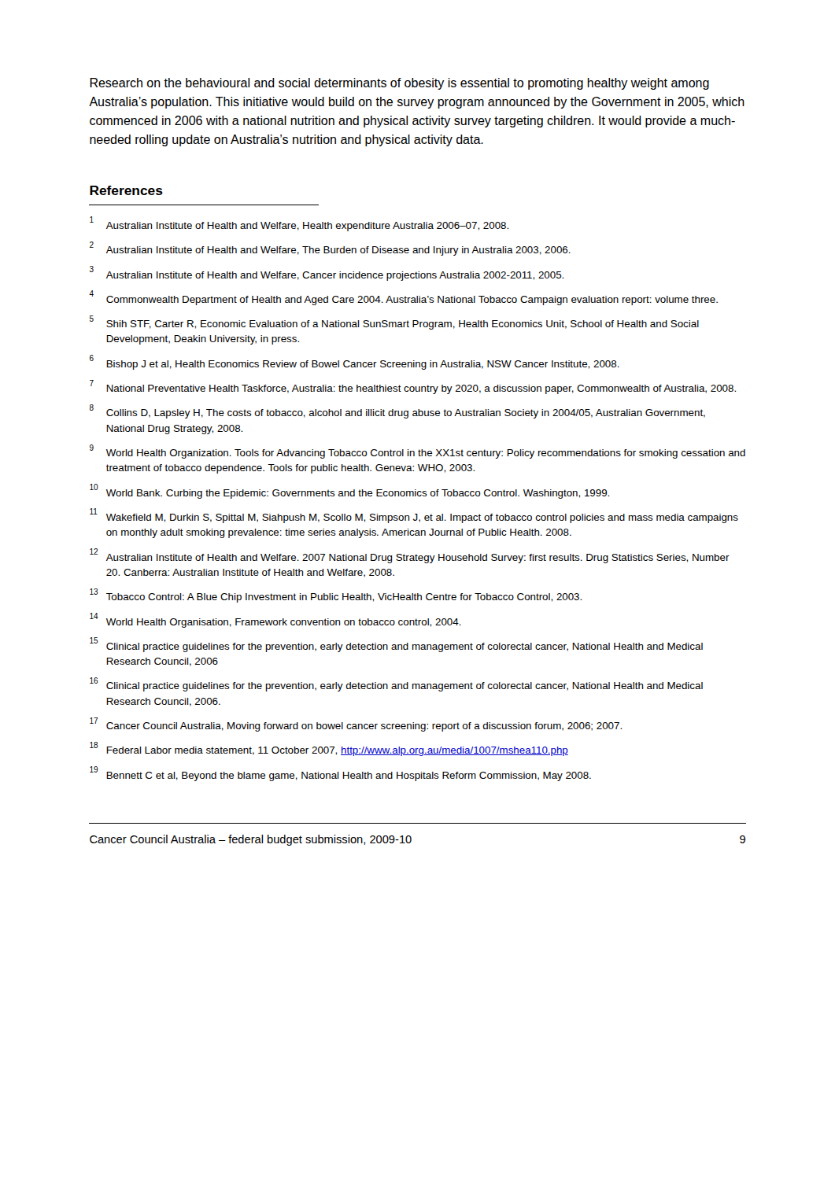Research on the behavioural and social determinants of obesity is essential to promoting healthy weight among Australia’s population. This initiative would build on the survey program announced by the Government in 2005, which commenced in 2006 with a national nutrition and physical activity survey targeting children. It would provide a much-needed rolling update on Australia’s nutrition and physical activity data.
References
1 Australian Institute of Health and Welfare, Health expenditure Australia 2006–07, 2008.
2 Australian Institute of Health and Welfare, The Burden of Disease and Injury in Australia 2003, 2006.
3 Australian Institute of Health and Welfare, Cancer incidence projections Australia 2002-2011, 2005.
4 Commonwealth Department of Health and Aged Care 2004. Australia’s National Tobacco Campaign evaluation report: volume three.
5 Shih STF, Carter R, Economic Evaluation of a National SunSmart Program, Health Economics Unit, School of Health and Social Development, Deakin University, in press.
6 Bishop J et al, Health Economics Review of Bowel Cancer Screening in Australia, NSW Cancer Institute, 2008.
7 National Preventative Health Taskforce, Australia: the healthiest country by 2020, a discussion paper, Commonwealth of Australia, 2008.
8 Collins D, Lapsley H, The costs of tobacco, alcohol and illicit drug abuse to Australian Society in 2004/05, Australian Government, National Drug Strategy, 2008.
9 World Health Organization. Tools for Advancing Tobacco Control in the XX1st century: Policy recommendations for smoking cessation and treatment of tobacco dependence. Tools for public health. Geneva: WHO, 2003.
10 World Bank. Curbing the Epidemic: Governments and the Economics of Tobacco Control. Washington, 1999.
11 Wakefield M, Durkin S, Spittal M, Siahpush M, Scollo M, Simpson J, et al. Impact of tobacco control policies and mass media campaigns on monthly adult smoking prevalence: time series analysis. American Journal of Public Health. 2008.
12 Australian Institute of Health and Welfare. 2007 National Drug Strategy Household Survey: first results. Drug Statistics Series, Number 20. Canberra: Australian Institute of Health and Welfare, 2008.
13 Tobacco Control: A Blue Chip Investment in Public Health, VicHealth Centre for Tobacco Control, 2003.
14 World Health Organisation, Framework convention on tobacco control, 2004.
15 Clinical practice guidelines for the prevention, early detection and management of colorectal cancer, National Health and Medical Research Council, 2006
16 Clinical practice guidelines for the prevention, early detection and management of colorectal cancer, National Health and Medical Research Council, 2006.
17 Cancer Council Australia, Moving forward on bowel cancer screening: report of a discussion forum, 2006; 2007.
18 Federal Labor media statement, 11 October 2007, http://www.alp.org.au/media/1007/mshea110.php
19 Bennett C et al, Beyond the blame game, National Health and Hospitals Reform Commission, May 2008.
Cancer Council Australia – federal budget submission, 2009-10 9